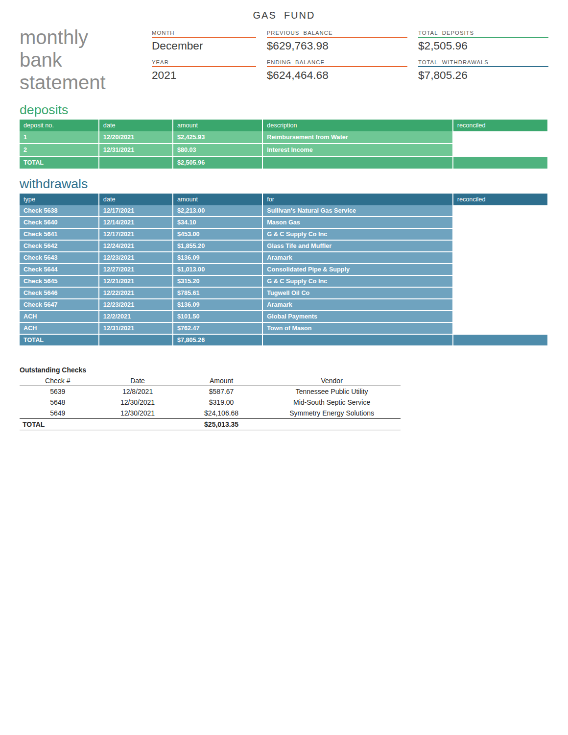GAS FUND
monthly
bank
statement
MONTH
December
PREVIOUS BALANCE
$629,763.98
TOTAL DEPOSITS
$2,505.96
YEAR
2021
ENDING BALANCE
$624,464.68
TOTAL WITHDRAWALS
$7,805.26
deposits
| deposit no. | date | amount | description | reconciled |
| --- | --- | --- | --- | --- |
| 1 | 12/20/2021 | $2,425.93 | Reimbursement from Water | |
| 2 | 12/31/2021 | $80.03 | Interest Income | |
| TOTAL | | $2,505.96 | | |
withdrawals
| type | date | amount | for | reconciled |
| --- | --- | --- | --- | --- |
| Check 5638 | 12/17/2021 | $2,213.00 | Sullivan's Natural Gas Service | |
| Check 5640 | 12/14/2021 | $34.10 | Mason Gas | |
| Check 5641 | 12/17/2021 | $453.00 | G & C Supply Co Inc | |
| Check 5642 | 12/24/2021 | $1,855.20 | Glass Tife and Muffler | |
| Check 5643 | 12/23/2021 | $136.09 | Aramark | |
| Check 5644 | 12/27/2021 | $1,013.00 | Consolidated Pipe & Supply | |
| Check 5645 | 12/21/2021 | $315.20 | G & C Supply Co Inc | |
| Check 5646 | 12/22/2021 | $785.61 | Tugwell Oil Co | |
| Check 5647 | 12/23/2021 | $136.09 | Aramark | |
| ACH | 12/2/2021 | $101.50 | Global Payments | |
| ACH | 12/31/2021 | $762.47 | Town of Mason | |
| TOTAL | | $7,805.26 | | |
Outstanding Checks
| Check # | Date | Amount | Vendor |
| --- | --- | --- | --- |
| 5639 | 12/8/2021 | $587.67 | Tennessee Public Utility |
| 5648 | 12/30/2021 | $319.00 | Mid-South Septic Service |
| 5649 | 12/30/2021 | $24,106.68 | Symmetry Energy Solutions |
| TOTAL | | $25,013.35 | |